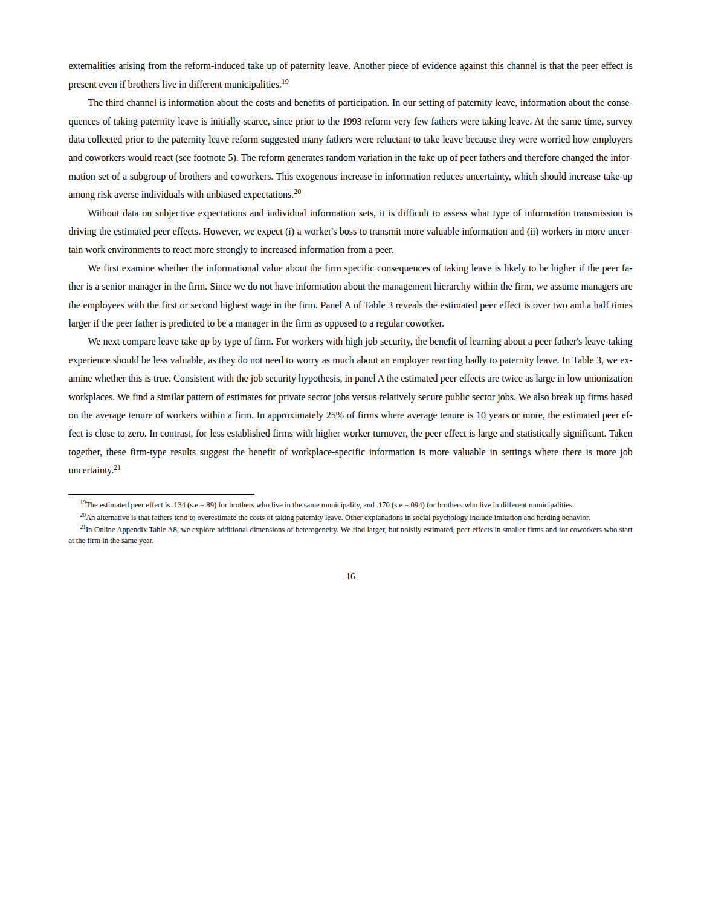externalities arising from the reform-induced take up of paternity leave. Another piece of evidence against this channel is that the peer effect is present even if brothers live in different municipalities.19
The third channel is information about the costs and benefits of participation. In our setting of paternity leave, information about the consequences of taking paternity leave is initially scarce, since prior to the 1993 reform very few fathers were taking leave. At the same time, survey data collected prior to the paternity leave reform suggested many fathers were reluctant to take leave because they were worried how employers and coworkers would react (see footnote 5). The reform generates random variation in the take up of peer fathers and therefore changed the information set of a subgroup of brothers and coworkers. This exogenous increase in information reduces uncertainty, which should increase take-up among risk averse individuals with unbiased expectations.20
Without data on subjective expectations and individual information sets, it is difficult to assess what type of information transmission is driving the estimated peer effects. However, we expect (i) a worker's boss to transmit more valuable information and (ii) workers in more uncertain work environments to react more strongly to increased information from a peer.
We first examine whether the informational value about the firm specific consequences of taking leave is likely to be higher if the peer father is a senior manager in the firm. Since we do not have information about the management hierarchy within the firm, we assume managers are the employees with the first or second highest wage in the firm. Panel A of Table 3 reveals the estimated peer effect is over two and a half times larger if the peer father is predicted to be a manager in the firm as opposed to a regular coworker.
We next compare leave take up by type of firm. For workers with high job security, the benefit of learning about a peer father's leave-taking experience should be less valuable, as they do not need to worry as much about an employer reacting badly to paternity leave. In Table 3, we examine whether this is true. Consistent with the job security hypothesis, in panel A the estimated peer effects are twice as large in low unionization workplaces. We find a similar pattern of estimates for private sector jobs versus relatively secure public sector jobs. We also break up firms based on the average tenure of workers within a firm. In approximately 25% of firms where average tenure is 10 years or more, the estimated peer effect is close to zero. In contrast, for less established firms with higher worker turnover, the peer effect is large and statistically significant. Taken together, these firm-type results suggest the benefit of workplace-specific information is more valuable in settings where there is more job uncertainty.21
19The estimated peer effect is .134 (s.e.=.89) for brothers who live in the same municipality, and .170 (s.e.=.094) for brothers who live in different municipalities.
20An alternative is that fathers tend to overestimate the costs of taking paternity leave. Other explanations in social psychology include imitation and herding behavior.
21In Online Appendix Table A8, we explore additional dimensions of heterogeneity. We find larger, but noisily estimated, peer effects in smaller firms and for coworkers who start at the firm in the same year.
16